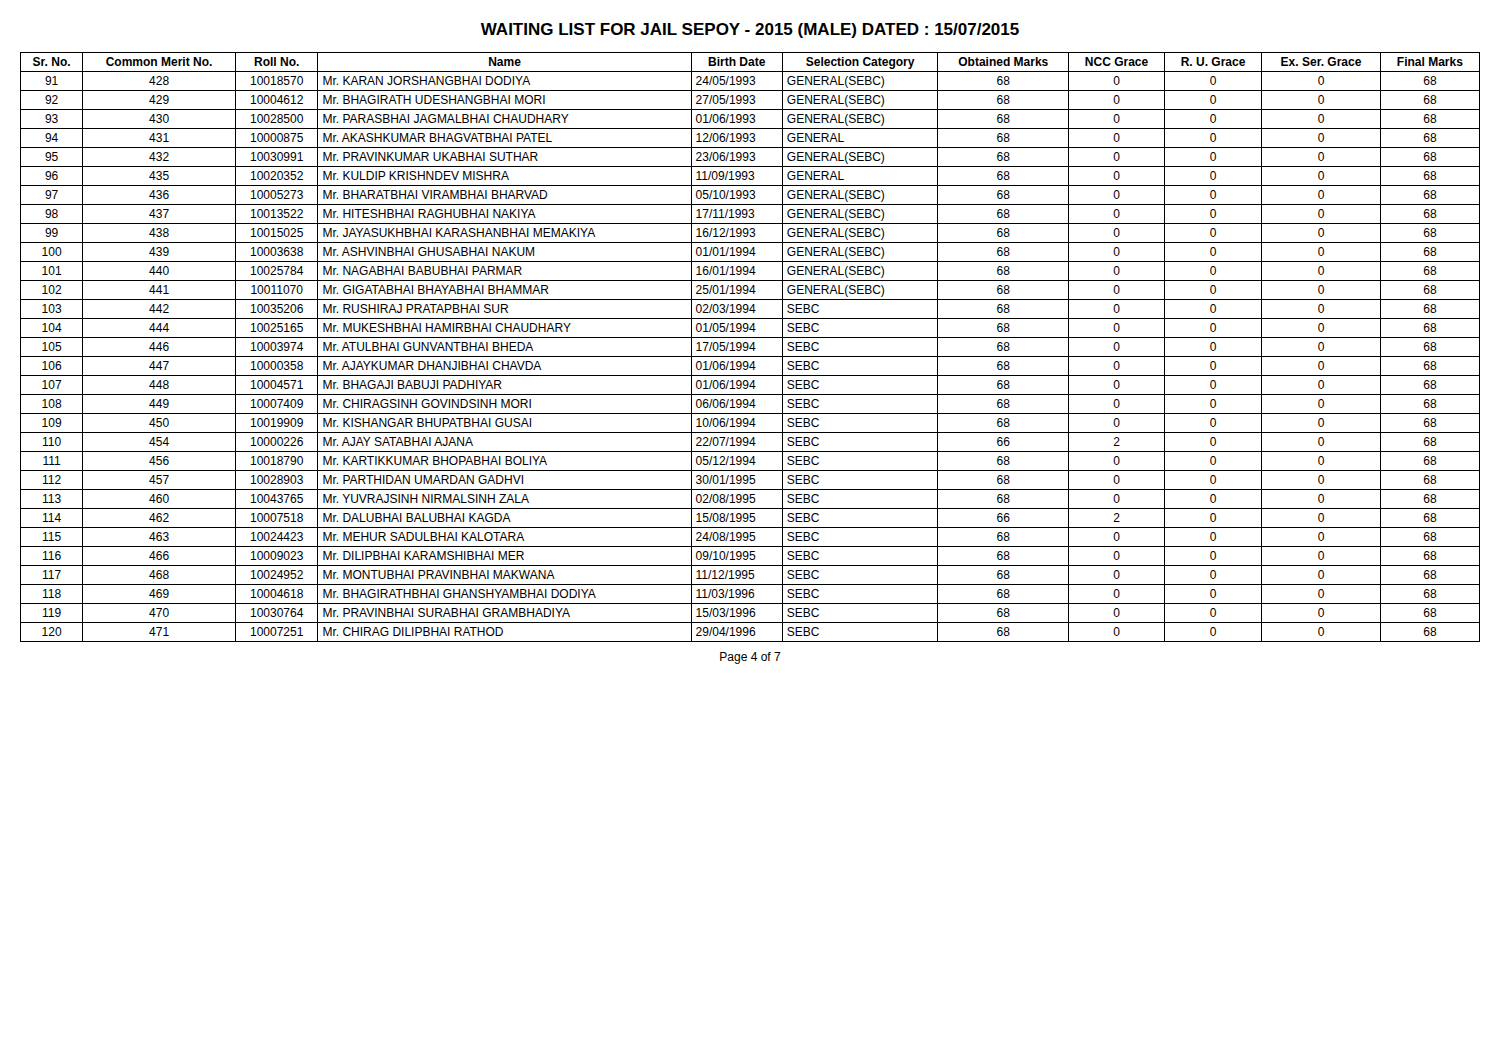WAITING LIST FOR JAIL SEPOY - 2015 (MALE) DATED : 15/07/2015
| Sr. No. | Common Merit No. | Roll No. | Name | Birth Date | Selection Category | Obtained Marks | NCC Grace | R. U. Grace | Ex. Ser. Grace | Final Marks |
| --- | --- | --- | --- | --- | --- | --- | --- | --- | --- | --- |
| 91 | 428 | 10018570 | Mr. KARAN JORSHANGBHAI DODIYA | 24/05/1993 | GENERAL(SEBC) | 68 | 0 | 0 | 0 | 68 |
| 92 | 429 | 10004612 | Mr. BHAGIRATH UDESHANGBHAI MORI | 27/05/1993 | GENERAL(SEBC) | 68 | 0 | 0 | 0 | 68 |
| 93 | 430 | 10028500 | Mr. PARASBHAI JAGMALBHAI CHAUDHARY | 01/06/1993 | GENERAL(SEBC) | 68 | 0 | 0 | 0 | 68 |
| 94 | 431 | 10000875 | Mr. AKASHKUMAR BHAGVATBHAI PATEL | 12/06/1993 | GENERAL | 68 | 0 | 0 | 0 | 68 |
| 95 | 432 | 10030991 | Mr. PRAVINKUMAR UKABHAI SUTHAR | 23/06/1993 | GENERAL(SEBC) | 68 | 0 | 0 | 0 | 68 |
| 96 | 435 | 10020352 | Mr. KULDIP KRISHNDEV MISHRA | 11/09/1993 | GENERAL | 68 | 0 | 0 | 0 | 68 |
| 97 | 436 | 10005273 | Mr. BHARATBHAI VIRAMBHAI BHARVAD | 05/10/1993 | GENERAL(SEBC) | 68 | 0 | 0 | 0 | 68 |
| 98 | 437 | 10013522 | Mr. HITESHBHAI RAGHUBHAI NAKIYA | 17/11/1993 | GENERAL(SEBC) | 68 | 0 | 0 | 0 | 68 |
| 99 | 438 | 10015025 | Mr. JAYASUKHBHAI KARASHANBHAI MEMAKIYA | 16/12/1993 | GENERAL(SEBC) | 68 | 0 | 0 | 0 | 68 |
| 100 | 439 | 10003638 | Mr. ASHVINBHAI GHUSABHAI NAKUM | 01/01/1994 | GENERAL(SEBC) | 68 | 0 | 0 | 0 | 68 |
| 101 | 440 | 10025784 | Mr. NAGABHAI BABUBHAI PARMAR | 16/01/1994 | GENERAL(SEBC) | 68 | 0 | 0 | 0 | 68 |
| 102 | 441 | 10011070 | Mr. GIGATABHAI BHAYABHAI BHAMMAR | 25/01/1994 | GENERAL(SEBC) | 68 | 0 | 0 | 0 | 68 |
| 103 | 442 | 10035206 | Mr. RUSHIRAJ PRATAPBHAI SUR | 02/03/1994 | SEBC | 68 | 0 | 0 | 0 | 68 |
| 104 | 444 | 10025165 | Mr. MUKESHBHAI HAMIRBHAI CHAUDHARY | 01/05/1994 | SEBC | 68 | 0 | 0 | 0 | 68 |
| 105 | 446 | 10003974 | Mr. ATULBHAI GUNVANTBHAI BHEDA | 17/05/1994 | SEBC | 68 | 0 | 0 | 0 | 68 |
| 106 | 447 | 10000358 | Mr. AJAYKUMAR DHANJIBHAI CHAVDA | 01/06/1994 | SEBC | 68 | 0 | 0 | 0 | 68 |
| 107 | 448 | 10004571 | Mr. BHAGAJI BABUJI PADHIYAR | 01/06/1994 | SEBC | 68 | 0 | 0 | 0 | 68 |
| 108 | 449 | 10007409 | Mr. CHIRAGSINH GOVINDSINH MORI | 06/06/1994 | SEBC | 68 | 0 | 0 | 0 | 68 |
| 109 | 450 | 10019909 | Mr. KISHANGAR BHUPATBHAI GUSAI | 10/06/1994 | SEBC | 68 | 0 | 0 | 0 | 68 |
| 110 | 454 | 10000226 | Mr. AJAY SATABHAI AJANA | 22/07/1994 | SEBC | 66 | 2 | 0 | 0 | 68 |
| 111 | 456 | 10018790 | Mr. KARTIKKUMAR BHOPABHAI BOLIYA | 05/12/1994 | SEBC | 68 | 0 | 0 | 0 | 68 |
| 112 | 457 | 10028903 | Mr. PARTHIDAN UMARDAN GADHVI | 30/01/1995 | SEBC | 68 | 0 | 0 | 0 | 68 |
| 113 | 460 | 10043765 | Mr. YUVRAJSINH NIRMALSINH ZALA | 02/08/1995 | SEBC | 68 | 0 | 0 | 0 | 68 |
| 114 | 462 | 10007518 | Mr. DALUBHAI BALUBHAI KAGDA | 15/08/1995 | SEBC | 66 | 2 | 0 | 0 | 68 |
| 115 | 463 | 10024423 | Mr. MEHUR SADULBHAI KALOTARA | 24/08/1995 | SEBC | 68 | 0 | 0 | 0 | 68 |
| 116 | 466 | 10009023 | Mr. DILIPBHAI KARAMSHIBHAI MER | 09/10/1995 | SEBC | 68 | 0 | 0 | 0 | 68 |
| 117 | 468 | 10024952 | Mr. MONTUBHAI PRAVINBHAI MAKWANA | 11/12/1995 | SEBC | 68 | 0 | 0 | 0 | 68 |
| 118 | 469 | 10004618 | Mr. BHAGIRATHBHAI GHANSHYAMBHAI DODIYA | 11/03/1996 | SEBC | 68 | 0 | 0 | 0 | 68 |
| 119 | 470 | 10030764 | Mr. PRAVINBHAI SURABHAI GRAMBHADIYA | 15/03/1996 | SEBC | 68 | 0 | 0 | 0 | 68 |
| 120 | 471 | 10007251 | Mr. CHIRAG DILIPBHAI RATHOD | 29/04/1996 | SEBC | 68 | 0 | 0 | 0 | 68 |
| Page 4 of 7 |